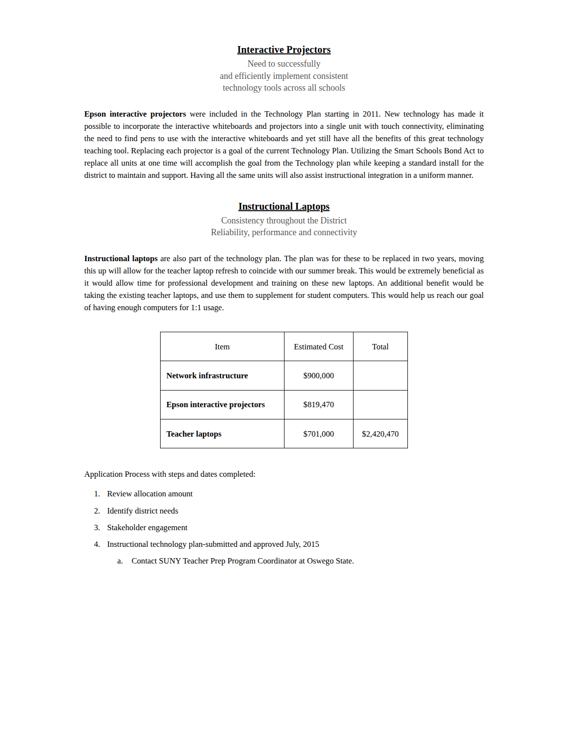Interactive Projectors
Need to successfully
and efficiently implement consistent
technology tools across all schools
Epson interactive projectors were included in the Technology Plan starting in 2011. New technology has made it possible to incorporate the interactive whiteboards and projectors into a single unit with touch connectivity, eliminating the need to find pens to use with the interactive whiteboards and yet still have all the benefits of this great technology teaching tool. Replacing each projector is a goal of the current Technology Plan. Utilizing the Smart Schools Bond Act to replace all units at one time will accomplish the goal from the Technology plan while keeping a standard install for the district to maintain and support. Having all the same units will also assist instructional integration in a uniform manner.
Instructional Laptops
Consistency throughout the District
Reliability, performance and connectivity
Instructional laptops are also part of the technology plan. The plan was for these to be replaced in two years, moving this up will allow for the teacher laptop refresh to coincide with our summer break. This would be extremely beneficial as it would allow time for professional development and training on these new laptops. An additional benefit would be taking the existing teacher laptops, and use them to supplement for student computers. This would help us reach our goal of having enough computers for 1:1 usage.
| Item | Estimated Cost | Total |
| --- | --- | --- |
| Network infrastructure | $900,000 | |
| Epson interactive projectors | $819,470 | |
| Teacher laptops | $701,000 | $2,420,470 |
Application Process with steps and dates completed:
Review allocation amount
Identify district needs
Stakeholder engagement
Instructional technology plan-submitted and approved July, 2015
Contact SUNY Teacher Prep Program Coordinator at Oswego State.